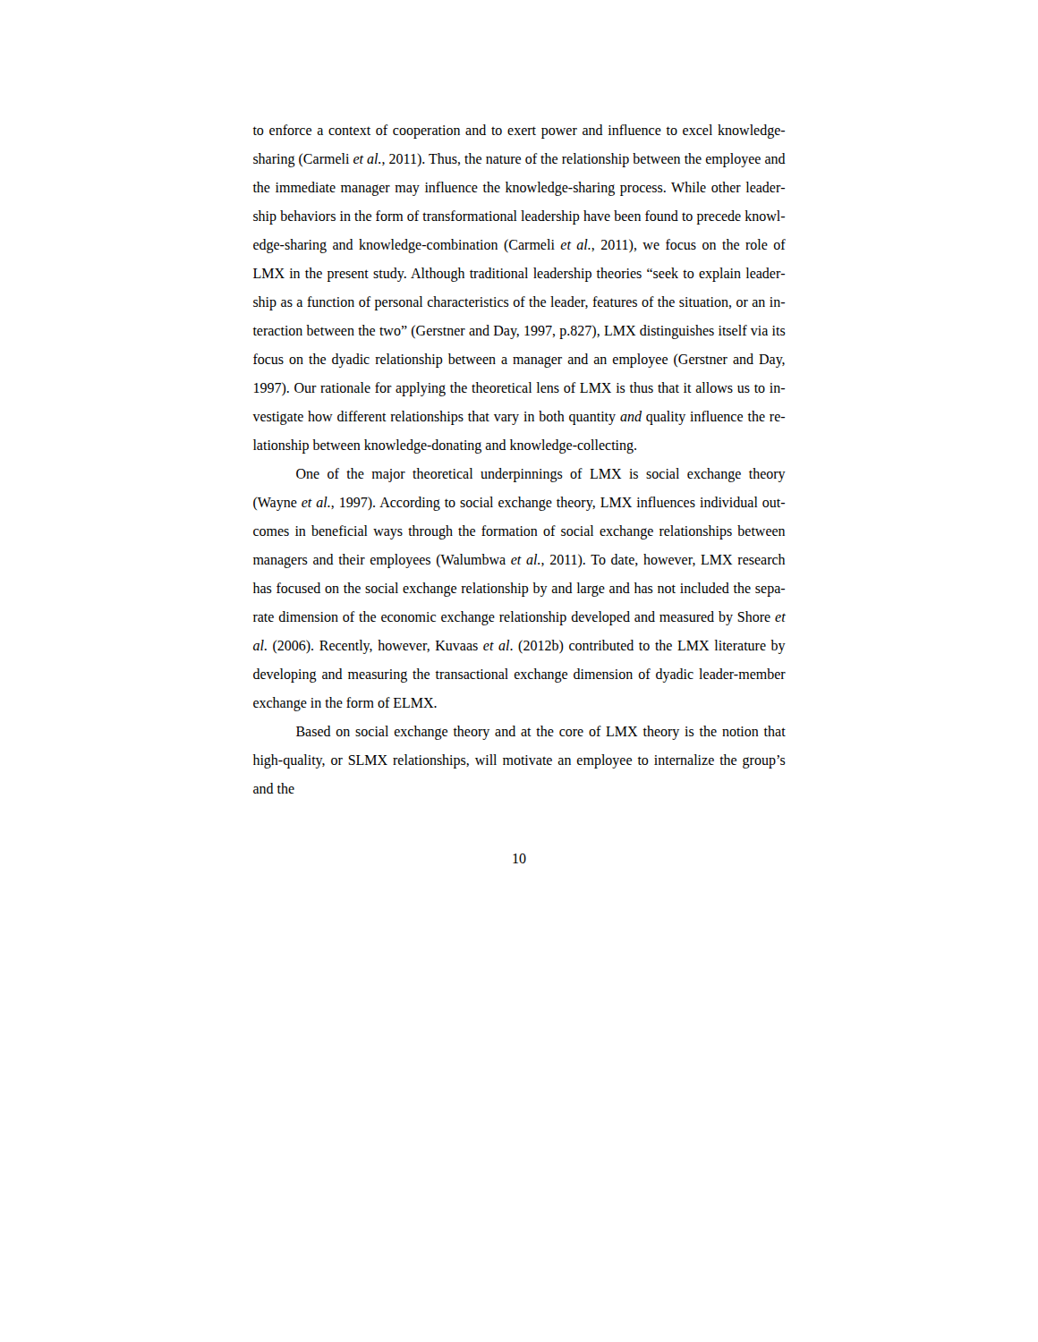to enforce a context of cooperation and to exert power and influence to excel knowledge-sharing (Carmeli et al., 2011). Thus, the nature of the relationship between the employee and the immediate manager may influence the knowledge-sharing process. While other leadership behaviors in the form of transformational leadership have been found to precede knowledge-sharing and knowledge-combination (Carmeli et al., 2011), we focus on the role of LMX in the present study. Although traditional leadership theories “seek to explain leadership as a function of personal characteristics of the leader, features of the situation, or an interaction between the two” (Gerstner and Day, 1997, p.827), LMX distinguishes itself via its focus on the dyadic relationship between a manager and an employee (Gerstner and Day, 1997). Our rationale for applying the theoretical lens of LMX is thus that it allows us to investigate how different relationships that vary in both quantity and quality influence the relationship between knowledge-donating and knowledge-collecting.
One of the major theoretical underpinnings of LMX is social exchange theory (Wayne et al., 1997). According to social exchange theory, LMX influences individual outcomes in beneficial ways through the formation of social exchange relationships between managers and their employees (Walumbwa et al., 2011). To date, however, LMX research has focused on the social exchange relationship by and large and has not included the separate dimension of the economic exchange relationship developed and measured by Shore et al. (2006). Recently, however, Kuvaas et al. (2012b) contributed to the LMX literature by developing and measuring the transactional exchange dimension of dyadic leader-member exchange in the form of ELMX.
Based on social exchange theory and at the core of LMX theory is the notion that high-quality, or SLMX relationships, will motivate an employee to internalize the group’s and the
10